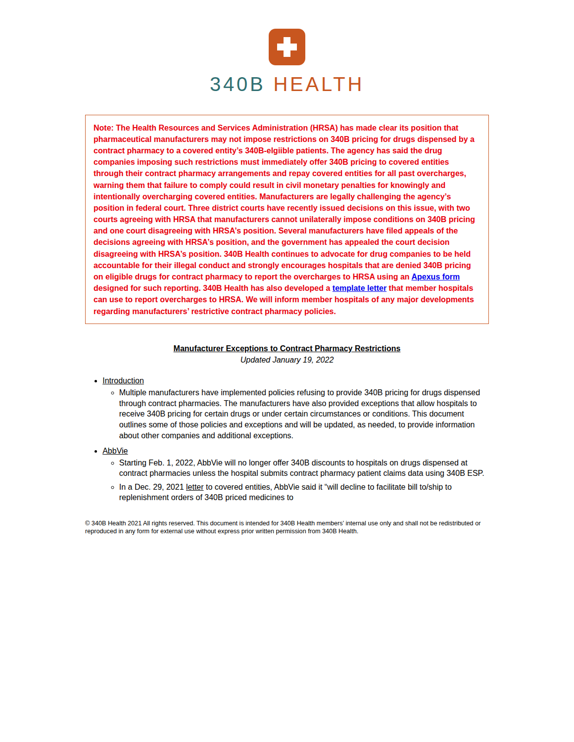340B HEALTH
Note: The Health Resources and Services Administration (HRSA) has made clear its position that pharmaceutical manufacturers may not impose restrictions on 340B pricing for drugs dispensed by a contract pharmacy to a covered entity’s 340B-elgiible patients. The agency has said the drug companies imposing such restrictions must immediately offer 340B pricing to covered entities through their contract pharmacy arrangements and repay covered entities for all past overcharges, warning them that failure to comply could result in civil monetary penalties for knowingly and intentionally overcharging covered entities. Manufacturers are legally challenging the agency’s position in federal court. Three district courts have recently issued decisions on this issue, with two courts agreeing with HRSA that manufacturers cannot unilaterally impose conditions on 340B pricing and one court disagreeing with HRSA’s position. Several manufacturers have filed appeals of the decisions agreeing with HRSA’s position, and the government has appealed the court decision disagreeing with HRSA’s position. 340B Health continues to advocate for drug companies to be held accountable for their illegal conduct and strongly encourages hospitals that are denied 340B pricing on eligible drugs for contract pharmacy to report the overcharges to HRSA using an Apexus form designed for such reporting. 340B Health has also developed a template letter that member hospitals can use to report overcharges to HRSA. We will inform member hospitals of any major developments regarding manufacturers’ restrictive contract pharmacy policies.
Manufacturer Exceptions to Contract Pharmacy Restrictions
Updated January 19, 2022
Introduction
Multiple manufacturers have implemented policies refusing to provide 340B pricing for drugs dispensed through contract pharmacies. The manufacturers have also provided exceptions that allow hospitals to receive 340B pricing for certain drugs or under certain circumstances or conditions. This document outlines some of those policies and exceptions and will be updated, as needed, to provide information about other companies and additional exceptions.
AbbVie
Starting Feb. 1, 2022, AbbVie will no longer offer 340B discounts to hospitals on drugs dispensed at contract pharmacies unless the hospital submits contract pharmacy patient claims data using 340B ESP.
In a Dec. 29, 2021 letter to covered entities, AbbVie said it “will decline to facilitate bill to/ship to replenishment orders of 340B priced medicines to
© 340B Health 2021 All rights reserved. This document is intended for 340B Health members’ internal use only and shall not be redistributed or reproduced in any form for external use without express prior written permission from 340B Health.